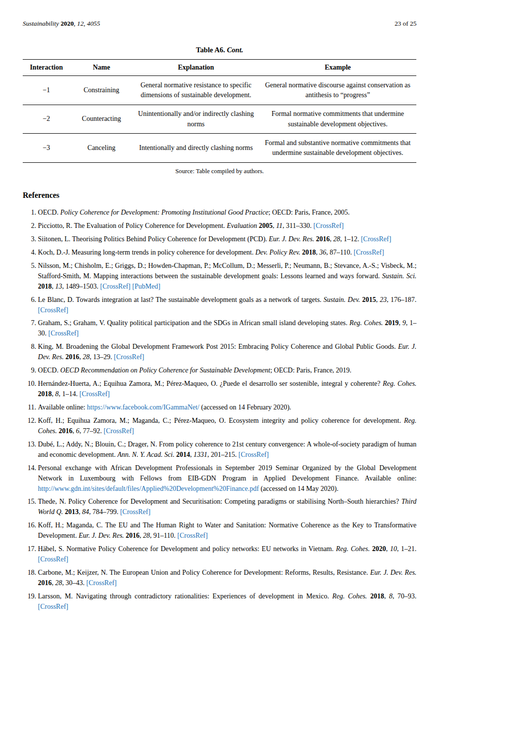Sustainability 2020, 12, 4055
23 of 25
Table A6. Cont.
| Interaction | Name | Explanation | Example |
| --- | --- | --- | --- |
| −1 | Constraining | General normative resistance to specific dimensions of sustainable development. | General normative discourse against conservation as antithesis to “progress” |
| −2 | Counteracting | Unintentionally and/or indirectly clashing norms | Formal normative commitments that undermine sustainable development objectives. |
| −3 | Canceling | Intentionally and directly clashing norms | Formal and substantive normative commitments that undermine sustainable development objectives. |
Source: Table compiled by authors.
References
OECD. Policy Coherence for Development: Promoting Institutional Good Practice; OECD: Paris, France, 2005.
Picciotto, R. The Evaluation of Policy Coherence for Development. Evaluation 2005, 11, 311–330. [CrossRef]
Siitonen, L. Theorising Politics Behind Policy Coherence for Development (PCD). Eur. J. Dev. Res. 2016, 28, 1–12. [CrossRef]
Koch, D.-J. Measuring long-term trends in policy coherence for development. Dev. Policy Rev. 2018, 36, 87–110. [CrossRef]
Nilsson, M.; Chisholm, E.; Griggs, D.; Howden-Chapman, P.; McCollum, D.; Messerli, P.; Neumann, B.; Stevance, A.-S.; Visbeck, M.; Stafford-Smith, M. Mapping interactions between the sustainable development goals: Lessons learned and ways forward. Sustain. Sci. 2018, 13, 1489–1503. [CrossRef] [PubMed]
Le Blanc, D. Towards integration at last? The sustainable development goals as a network of targets. Sustain. Dev. 2015, 23, 176–187. [CrossRef]
Graham, S.; Graham, V. Quality political participation and the SDGs in African small island developing states. Reg. Cohes. 2019, 9, 1–30. [CrossRef]
King, M. Broadening the Global Development Framework Post 2015: Embracing Policy Coherence and Global Public Goods. Eur. J. Dev. Res. 2016, 28, 13–29. [CrossRef]
OECD. OECD Recommendation on Policy Coherence for Sustainable Development; OECD: Paris, France, 2019.
Hernández-Huerta, A.; Equihua Zamora, M.; Pérez-Maqueo, O. ¿Puede el desarrollo ser sostenible, integral y coherente? Reg. Cohes. 2018, 8, 1–14. [CrossRef]
Available online: https://www.facebook.com/IGammaNet/ (accessed on 14 February 2020).
Koff, H.; Equihua Zamora, M.; Maganda, C.; Pérez-Maqueo, O. Ecosystem integrity and policy coherence for development. Reg. Cohes. 2016, 6, 77–92. [CrossRef]
Dubé, L.; Addy, N.; Blouin, C.; Drager, N. From policy coherence to 21st century convergence: A whole-of-society paradigm of human and economic development. Ann. N. Y. Acad. Sci. 2014, 1331, 201–215. [CrossRef]
Personal exchange with African Development Professionals in September 2019 Seminar Organized by the Global Development Network in Luxembourg with Fellows from EIB-GDN Program in Applied Development Finance. Available online: http://www.gdn.int/sites/default/files/Applied%20Development%20Finance.pdf (accessed on 14 May 2020).
Thede, N. Policy Coherence for Development and Securitisation: Competing paradigms or stabilising North–South hierarchies? Third World Q. 2013, 84, 784–799. [CrossRef]
Koff, H.; Maganda, C. The EU and The Human Right to Water and Sanitation: Normative Coherence as the Key to Transformative Development. Eur. J. Dev. Res. 2016, 28, 91–110. [CrossRef]
Häbel, S. Normative Policy Coherence for Development and policy networks: EU networks in Vietnam. Reg. Cohes. 2020, 10, 1–21. [CrossRef]
Carbone, M.; Keijzer, N. The European Union and Policy Coherence for Development: Reforms, Results, Resistance. Eur. J. Dev. Res. 2016, 28, 30–43. [CrossRef]
Larsson, M. Navigating through contradictory rationalities: Experiences of development in Mexico. Reg. Cohes. 2018, 8, 70–93. [CrossRef]